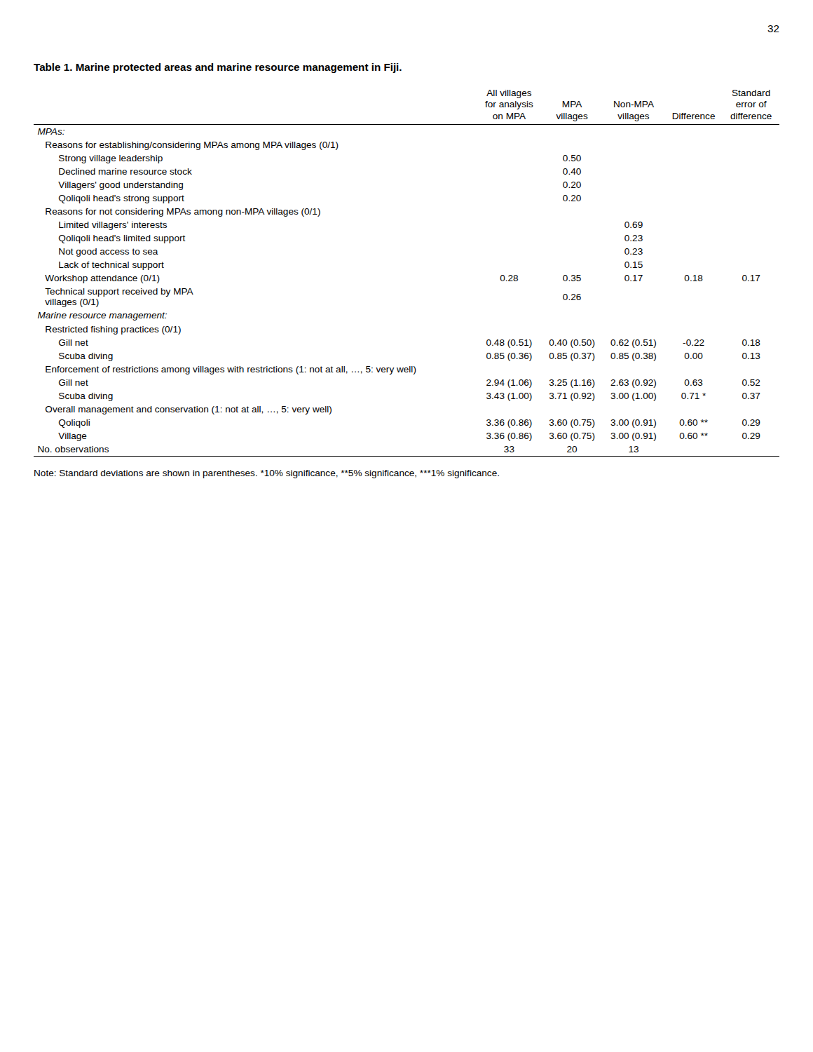32
Table 1. Marine protected areas and marine resource management in Fiji.
| | All villages for analysis on MPA | MPA villages | Non-MPA villages | Difference | Standard error of difference |
| --- | --- | --- | --- | --- | --- |
| MPAs: | | | | | |
| Reasons for establishing/considering MPAs among MPA villages (0/1) | | | | | |
| Strong village leadership | | 0.50 | | | |
| Declined marine resource stock | | 0.40 | | | |
| Villagers' good understanding | | 0.20 | | | |
| Qoliqoli head's strong support | | 0.20 | | | |
| Reasons for not considering MPAs among non-MPA villages (0/1) | | | | | |
| Limited villagers' interests | | | 0.69 | | |
| Qoliqoli head's limited support | | | 0.23 | | |
| Not good access to sea | | | 0.23 | | |
| Lack of technical support | | | 0.15 | | |
| Workshop attendance (0/1) | 0.28 | 0.35 | 0.17 | 0.18 | 0.17 |
| Technical support received by MPA villages (0/1) | | 0.26 | | | |
| Marine resource management: | | | | | |
| Restricted fishing practices (0/1) | | | | | |
| Gill net | 0.48 (0.51) | 0.40 (0.50) | 0.62 (0.51) | -0.22 | 0.18 |
| Scuba diving | 0.85 (0.36) | 0.85 (0.37) | 0.85 (0.38) | 0.00 | 0.13 |
| Enforcement of restrictions among villages with restrictions (1: not at all, …, 5: very well) | | | | | |
| Gill net | 2.94 (1.06) | 3.25 (1.16) | 2.63 (0.92) | 0.63 | 0.52 |
| Scuba diving | 3.43 (1.00) | 3.71 (0.92) | 3.00 (1.00) | 0.71 * | 0.37 |
| Overall management and conservation (1: not at all, …, 5: very well) | | | | | |
| Qoliqoli | 3.36 (0.86) | 3.60 (0.75) | 3.00 (0.91) | 0.60 ** | 0.29 |
| Village | 3.36 (0.86) | 3.60 (0.75) | 3.00 (0.91) | 0.60 ** | 0.29 |
| No. observations | 33 | 20 | 13 | | |
Note: Standard deviations are shown in parentheses. *10% significance, **5% significance, ***1% significance.